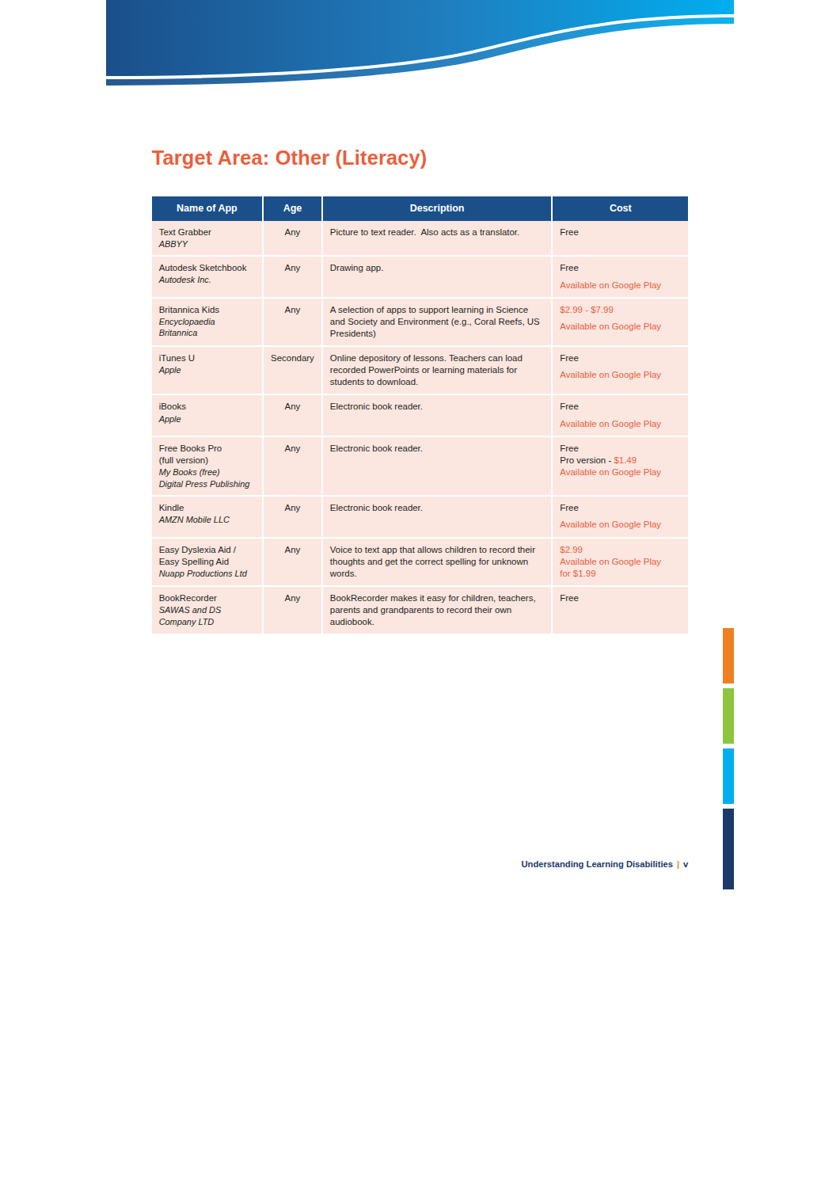Target Area: Other (Literacy)
| Name of App | Age | Description | Cost |
| --- | --- | --- | --- |
| Text Grabber ABBYY | Any | Picture to text reader. Also acts as a translator. | Free |
| Autodesk Sketchbook Autodesk Inc. | Any | Drawing app. | Free Available on Google Play |
| Britannica Kids Encyclopaedia Britannica | Any | A selection of apps to support learning in Science and Society and Environment (e.g., Coral Reefs, US Presidents) | $2.99 - $7.99 Available on Google Play |
| iTunes U Apple | Secondary | Online depository of lessons. Teachers can load recorded PowerPoints or learning materials for students to download. | Free Available on Google Play |
| iBooks Apple | Any | Electronic book reader. | Free Available on Google Play |
| Free Books Pro (full version) My Books (free) Digital Press Publishing | Any | Electronic book reader. | Free Pro version - $1.49 Available on Google Play |
| Kindle AMZN Mobile LLC | Any | Electronic book reader. | Free Available on Google Play |
| Easy Dyslexia Aid / Easy Spelling Aid Nuapp Productions Ltd | Any | Voice to text app that allows children to record their thoughts and get the correct spelling for unknown words. | $2.99 Available on Google Play for $1.99 |
| BookRecorder SAWAS and DS Company LTD | Any | BookRecorder makes it easy for children, teachers, parents and grandparents to record their own audiobook. | Free |
Understanding Learning Disabilities|v